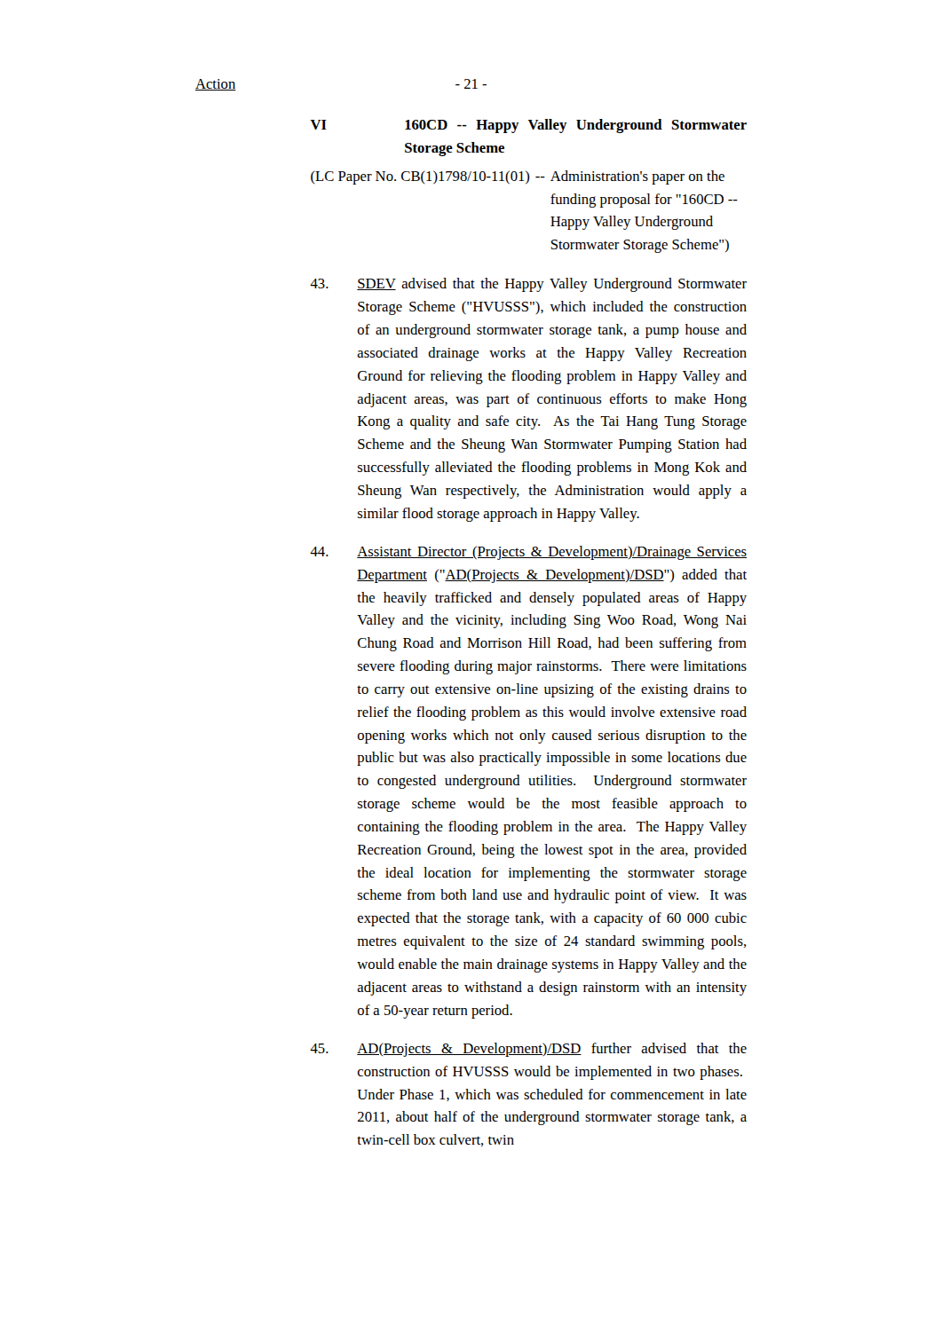Action
- 21 -
VI
160CD -- Happy Valley Underground Stormwater Storage Scheme
(LC Paper No. CB(1)1798/10-11(01)
--
Administration's paper on the funding proposal for "160CD -- Happy Valley Underground Stormwater Storage Scheme")
43. SDEV advised that the Happy Valley Underground Stormwater Storage Scheme ("HVUSSS"), which included the construction of an underground stormwater storage tank, a pump house and associated drainage works at the Happy Valley Recreation Ground for relieving the flooding problem in Happy Valley and adjacent areas, was part of continuous efforts to make Hong Kong a quality and safe city. As the Tai Hang Tung Storage Scheme and the Sheung Wan Stormwater Pumping Station had successfully alleviated the flooding problems in Mong Kok and Sheung Wan respectively, the Administration would apply a similar flood storage approach in Happy Valley.
44. Assistant Director (Projects & Development)/Drainage Services Department ("AD(Projects & Development)/DSD") added that the heavily trafficked and densely populated areas of Happy Valley and the vicinity, including Sing Woo Road, Wong Nai Chung Road and Morrison Hill Road, had been suffering from severe flooding during major rainstorms. There were limitations to carry out extensive on-line upsizing of the existing drains to relief the flooding problem as this would involve extensive road opening works which not only caused serious disruption to the public but was also practically impossible in some locations due to congested underground utilities. Underground stormwater storage scheme would be the most feasible approach to containing the flooding problem in the area. The Happy Valley Recreation Ground, being the lowest spot in the area, provided the ideal location for implementing the stormwater storage scheme from both land use and hydraulic point of view. It was expected that the storage tank, with a capacity of 60 000 cubic metres equivalent to the size of 24 standard swimming pools, would enable the main drainage systems in Happy Valley and the adjacent areas to withstand a design rainstorm with an intensity of a 50-year return period.
45. AD(Projects & Development)/DSD further advised that the construction of HVUSSS would be implemented in two phases. Under Phase 1, which was scheduled for commencement in late 2011, about half of the underground stormwater storage tank, a twin-cell box culvert, twin